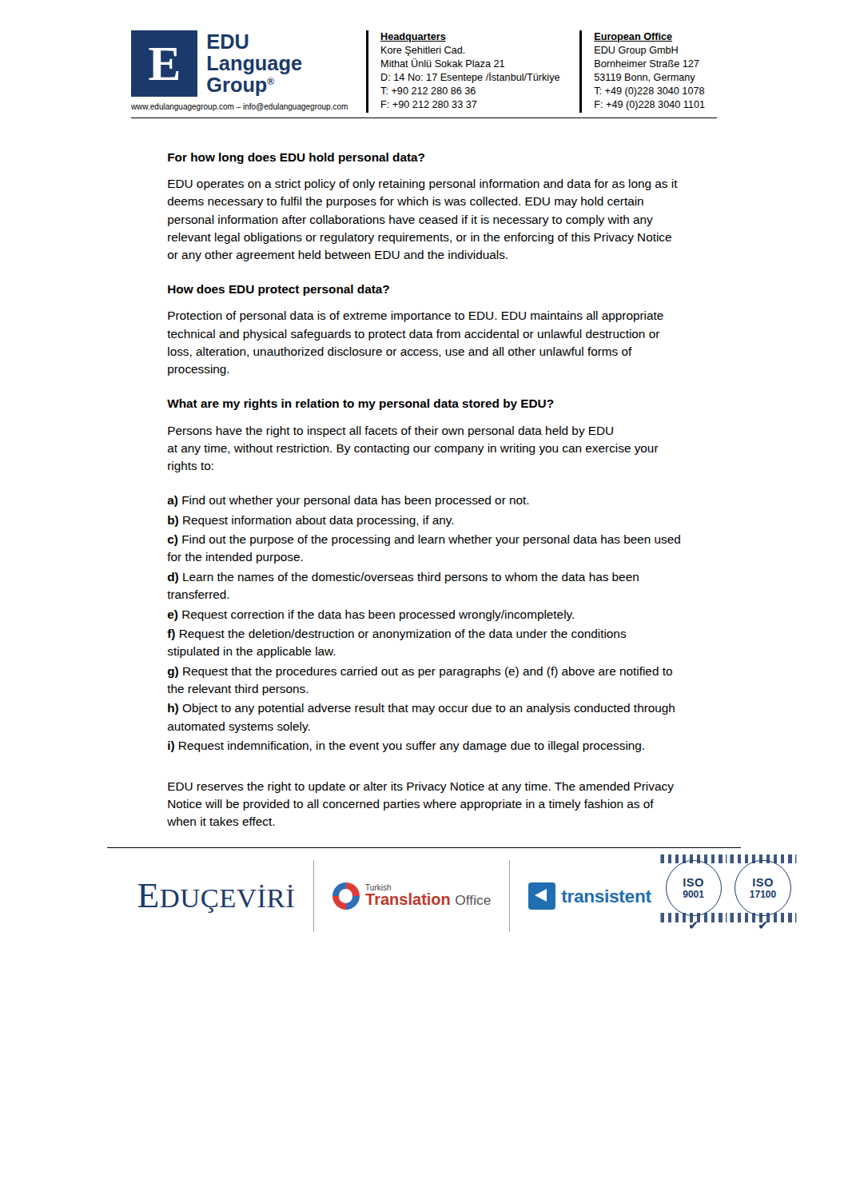E
EDU
Language
Group®
www.edulanguagegroup.com – info@edulanguagegroup.com
Headquarters
Kore Şehitleri Cad.
Mithat Ünlü Sokak Plaza 21
D: 14 No: 17 Esentepe /İstanbul/Türkiye
T: +90 212 280 86 36
F: +90 212 280 33 37
European Office
EDU Group GmbH
Bornheimer Straße 127
53119 Bonn, Germany
T: +49 (0)228 3040 1078
F: +49 (0)228 3040 1101
For how long does EDU hold personal data?
EDU operates on a strict policy of only retaining personal information and data for as long as it deems necessary to fulfil the purposes for which is was collected. EDU may hold certain personal information after collaborations have ceased if it is necessary to comply with any relevant legal obligations or regulatory requirements, or in the enforcing of this Privacy Notice or any other agreement held between EDU and the individuals.
How does EDU protect personal data?
Protection of personal data is of extreme importance to EDU. EDU maintains all appropriate technical and physical safeguards to protect data from accidental or unlawful destruction or loss, alteration, unauthorized disclosure or access, use and all other unlawful forms of processing.
What are my rights in relation to my personal data stored by EDU?
Persons have the right to inspect all facets of their own personal data held by EDU
at any time, without restriction. By contacting our company in writing you can exercise your rights to:
a) Find out whether your personal data has been processed or not.
b) Request information about data processing, if any.
c) Find out the purpose of the processing and learn whether your personal data has been used for the intended purpose.
d) Learn the names of the domestic/overseas third persons to whom the data has been transferred.
e) Request correction if the data has been processed wrongly/incompletely.
f) Request the deletion/destruction or anonymization of the data under the conditions stipulated in the applicable law.
g) Request that the procedures carried out as per paragraphs (e) and (f) above are notified to the relevant third persons.
h) Object to any potential adverse result that may occur due to an analysis conducted through automated systems solely.
i) Request indemnification, in the event you suffer any damage due to illegal processing.
EDU reserves the right to update or alter its Privacy Notice at any time. The amended Privacy Notice will be provided to all concerned parties where appropriate in a timely fashion as of when it takes effect.
EDUÇEVİRİ
Turkish Translation Office
transistent
ISO 9001
✔
ISO 17100
✔